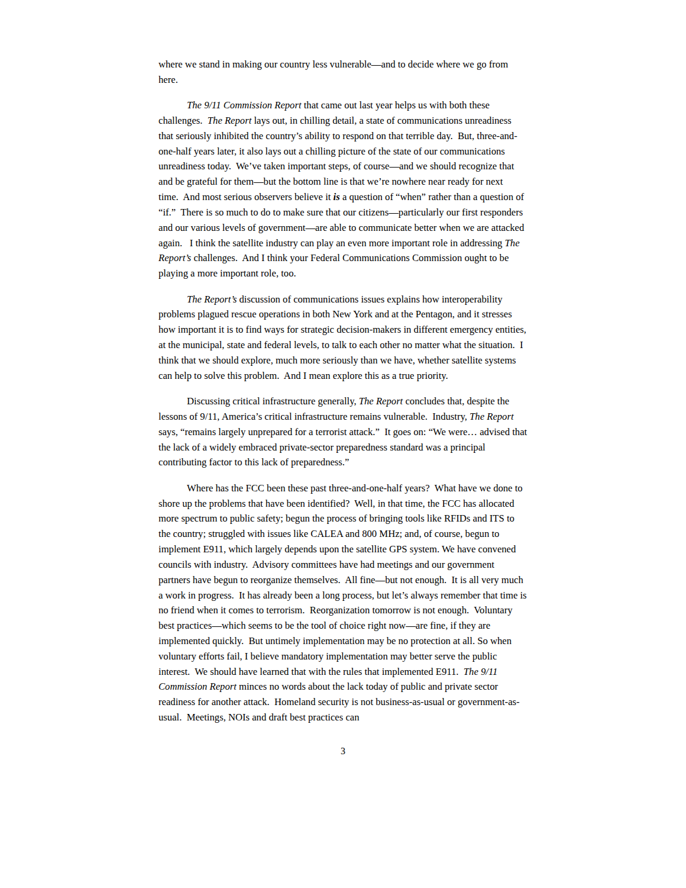where we stand in making our country less vulnerable—and to decide where we go from here.
The 9/11 Commission Report that came out last year helps us with both these challenges. The Report lays out, in chilling detail, a state of communications unreadiness that seriously inhibited the country’s ability to respond on that terrible day. But, three-and-one-half years later, it also lays out a chilling picture of the state of our communications unreadiness today. We’ve taken important steps, of course—and we should recognize that and be grateful for them—but the bottom line is that we’re nowhere near ready for next time. And most serious observers believe it is a question of “when” rather than a question of “if.” There is so much to do to make sure that our citizens—particularly our first responders and our various levels of government—are able to communicate better when we are attacked again. I think the satellite industry can play an even more important role in addressing The Report’s challenges. And I think your Federal Communications Commission ought to be playing a more important role, too.
The Report’s discussion of communications issues explains how interoperability problems plagued rescue operations in both New York and at the Pentagon, and it stresses how important it is to find ways for strategic decision-makers in different emergency entities, at the municipal, state and federal levels, to talk to each other no matter what the situation. I think that we should explore, much more seriously than we have, whether satellite systems can help to solve this problem. And I mean explore this as a true priority.
Discussing critical infrastructure generally, The Report concludes that, despite the lessons of 9/11, America’s critical infrastructure remains vulnerable. Industry, The Report says, “remains largely unprepared for a terrorist attack.” It goes on: “We were… advised that the lack of a widely embraced private-sector preparedness standard was a principal contributing factor to this lack of preparedness.”
Where has the FCC been these past three-and-one-half years? What have we done to shore up the problems that have been identified? Well, in that time, the FCC has allocated more spectrum to public safety; begun the process of bringing tools like RFIDs and ITS to the country; struggled with issues like CALEA and 800 MHz; and, of course, begun to implement E911, which largely depends upon the satellite GPS system. We have convened councils with industry. Advisory committees have had meetings and our government partners have begun to reorganize themselves. All fine—but not enough. It is all very much a work in progress. It has already been a long process, but let’s always remember that time is no friend when it comes to terrorism. Reorganization tomorrow is not enough. Voluntary best practices—which seems to be the tool of choice right now—are fine, if they are implemented quickly. But untimely implementation may be no protection at all. So when voluntary efforts fail, I believe mandatory implementation may better serve the public interest. We should have learned that with the rules that implemented E911. The 9/11 Commission Report minces no words about the lack today of public and private sector readiness for another attack. Homeland security is not business-as-usual or government-as-usual. Meetings, NOIs and draft best practices can
3